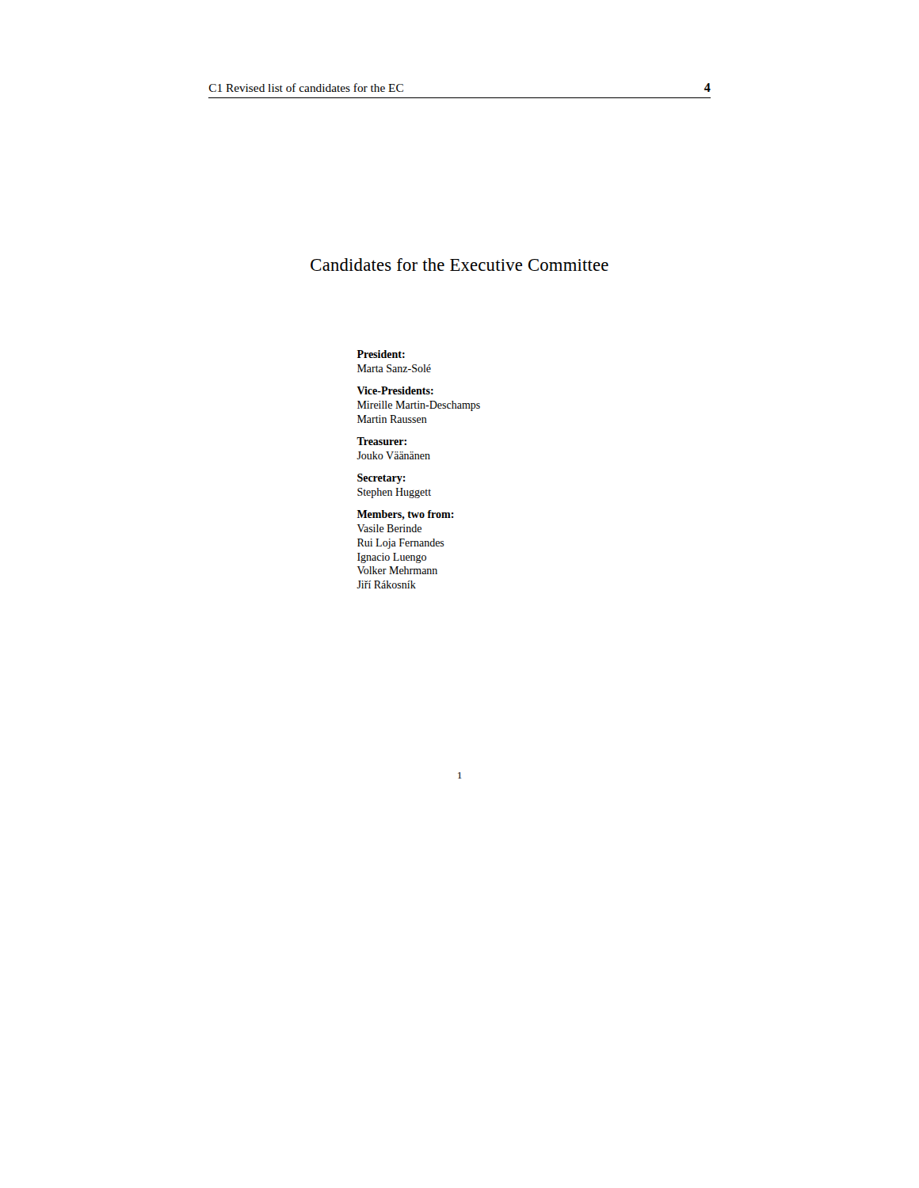C1 Revised list of candidates for the EC 4
Candidates for the Executive Committee
President: Marta Sanz-Solé
Vice-Presidents: Mireille Martin-Deschamps Martin Raussen
Treasurer: Jouko Väänänen
Secretary: Stephen Huggett
Members, two from: Vasile Berinde Rui Loja Fernandes Ignacio Luengo Volker Mehrmann Jiří Rákosník
1